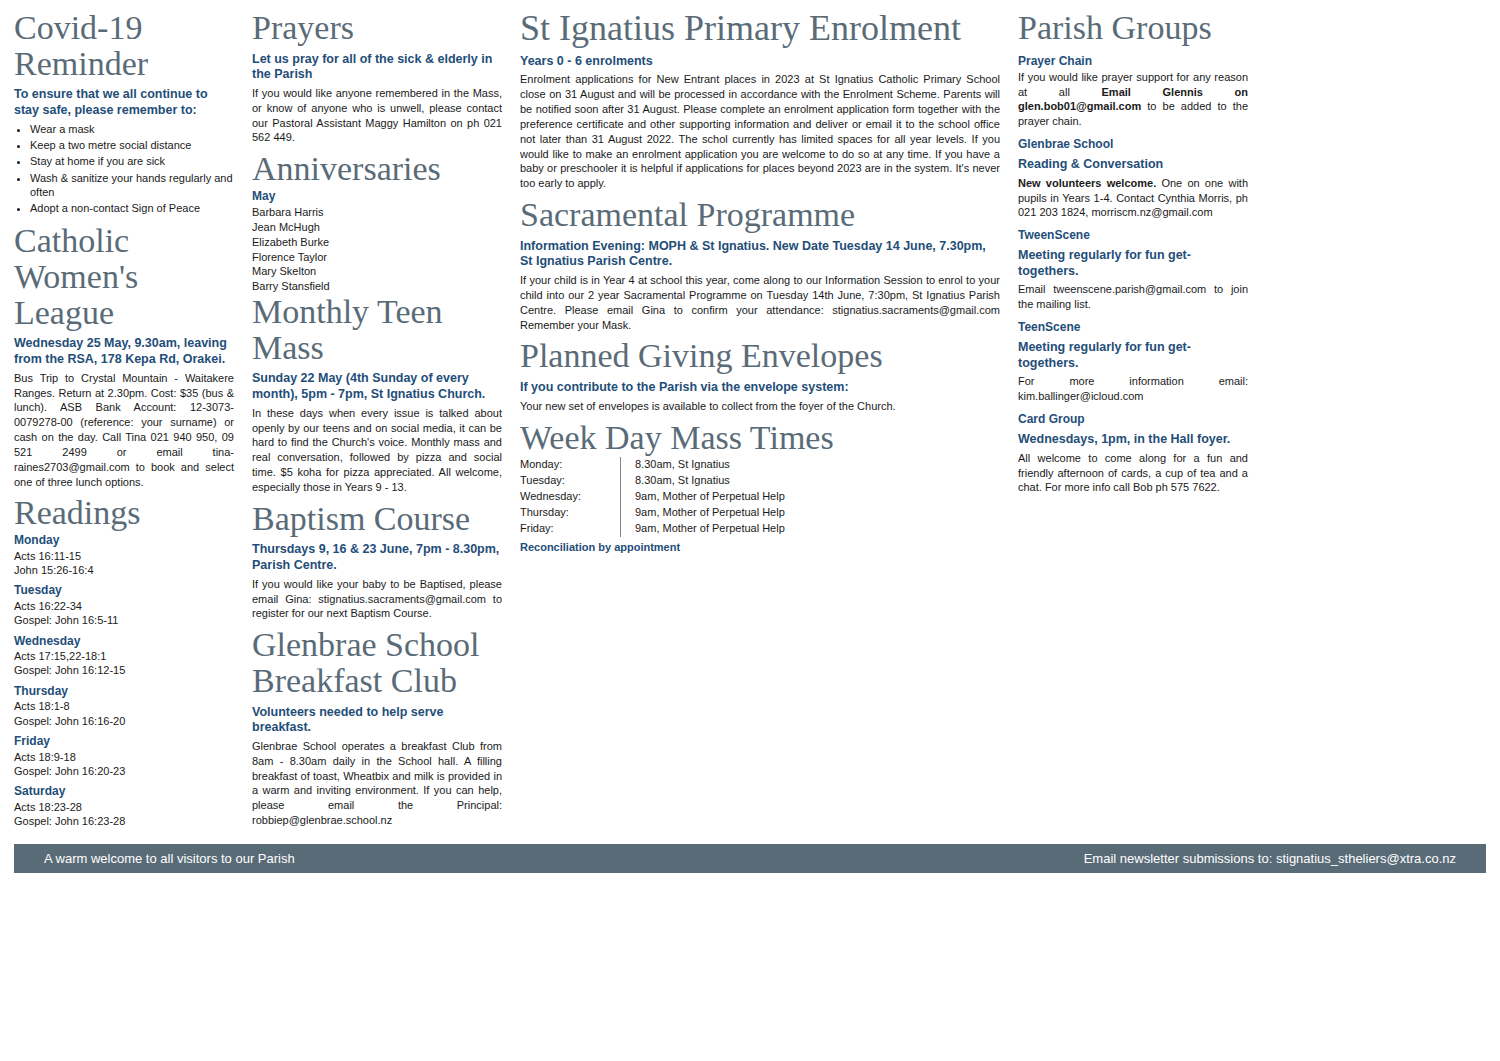Covid-19 Reminder
To ensure that we all continue to stay safe, please remember to:
Wear a mask
Keep a two metre social distance
Stay at home if you are sick
Wash & sanitize your hands regularly and often
Adopt a non-contact Sign of Peace
Catholic Women's League
Wednesday 25 May, 9.30am, leaving from the RSA, 178 Kepa Rd, Orakei.
Bus Trip to Crystal Mountain - Waitakere Ranges. Return at 2.30pm. Cost: $35 (bus & lunch). ASB Bank Account: 12-3073-0079278-00 (reference: your surname) or cash on the day. Call Tina 021 940 950, 09 521 2499 or email tina-raines2703@gmail.com to book and select one of three lunch options.
Readings
Monday
Acts 16:11-15
John 15:26-16:4
Tuesday
Acts 16:22-34
Gospel: John 16:5-11
Wednesday
Acts 17:15,22-18:1
Gospel: John 16:12-15
Thursday
Acts 18:1-8
Gospel: John 16:16-20
Friday
Acts 18:9-18
Gospel: John 16:20-23
Saturday
Acts 18:23-28
Gospel: John 16:23-28
Prayers
Let us pray for all of the sick & elderly in the Parish
If you would like anyone remembered in the Mass, or know of anyone who is unwell, please contact our Pastoral Assistant Maggy Hamilton on ph 021 562 449.
Anniversaries
May
Barbara Harris
Jean McHugh
Elizabeth Burke
Florence Taylor
Mary Skelton
Barry Stansfield
Monthly Teen Mass
Sunday 22 May (4th Sunday of every month), 5pm - 7pm, St Ignatius Church.
In these days when every issue is talked about openly by our teens and on social media, it can be hard to find the Church's voice. Monthly mass and real conversation, followed by pizza and social time. $5 koha for pizza appreciated. All welcome, especially those in Years 9 - 13.
Baptism Course
Thursdays 9, 16 & 23 June, 7pm - 8.30pm, Parish Centre.
If you would like your baby to be Baptised, please email Gina: stignatius.sacraments@gmail.com to register for our next Baptism Course.
Glenbrae School Breakfast Club
Volunteers needed to help serve breakfast.
Glenbrae School operates a breakfast Club from 8am - 8.30am daily in the School hall. A filling breakfast of toast, Wheatbix and milk is provided in a warm and inviting environment. If you can help, please email the Principal: robbiep@glenbrae.school.nz
St Ignatius Primary Enrolment
Years 0 - 6 enrolments
Enrolment applications for New Entrant places in 2023 at St Ignatius Catholic Primary School close on 31 August and will be processed in accordance with the Enrolment Scheme. Parents will be notified soon after 31 August. Please complete an enrolment application form together with the preference certificate and other supporting information and deliver or email it to the school office not later than 31 August 2022. The schol currently has limited spaces for all year levels. If you would like to make an enrolment application you are welcome to do so at any time. If you have a baby or preschooler it is helpful if applications for places beyond 2023 are in the system. It's never too early to apply.
Sacramental Programme
Information Evening: MOPH & St Ignatius. New Date Tuesday 14 June, 7.30pm, St Ignatius Parish Centre.
If your child is in Year 4 at school this year, come along to our Information Session to enrol to your child into our 2 year Sacramental Programme on Tuesday 14th June, 7:30pm, St Ignatius Parish Centre. Please email Gina to confirm your attendance: stignatius.sacraments@gmail.com Remember your Mask.
Planned Giving Envelopes
If you contribute to the Parish via the envelope system:
Your new set of envelopes is available to collect from the foyer of the Church.
Week Day Mass Times
Monday:
Tuesday:
Wednesday:
Thursday:
Friday:
8.30am, St Ignatius
8.30am, St Ignatius
9am, Mother of Perpetual Help
9am, Mother of Perpetual Help
9am, Mother of Perpetual Help
Reconciliation by appointment
Parish Groups
Prayer Chain
If you would like prayer support for any reason at all Email Glennis on glen.bob01@gmail.com to be added to the prayer chain.
Glenbrae School
Reading & Conversation
New volunteers welcome. One on one with pupils in Years 1-4. Contact Cynthia Morris, ph 021 203 1824, morriscm.nz@gmail.com
TweenScene
Meeting regularly for fun get-togethers.
Email tweenscene.parish@gmail.com to join the mailing list.
TeenScene
Meeting regularly for fun get-togethers.
For more information email: kim.ballinger@icloud.com
Card Group
Wednesdays, 1pm, in the Hall foyer.
All welcome to come along for a fun and friendly afternoon of cards, a cup of tea and a chat. For more info call Bob ph 575 7622.
A warm welcome to all visitors to our Parish
Email newsletter submissions to: stignatius_stheliers@xtra.co.nz